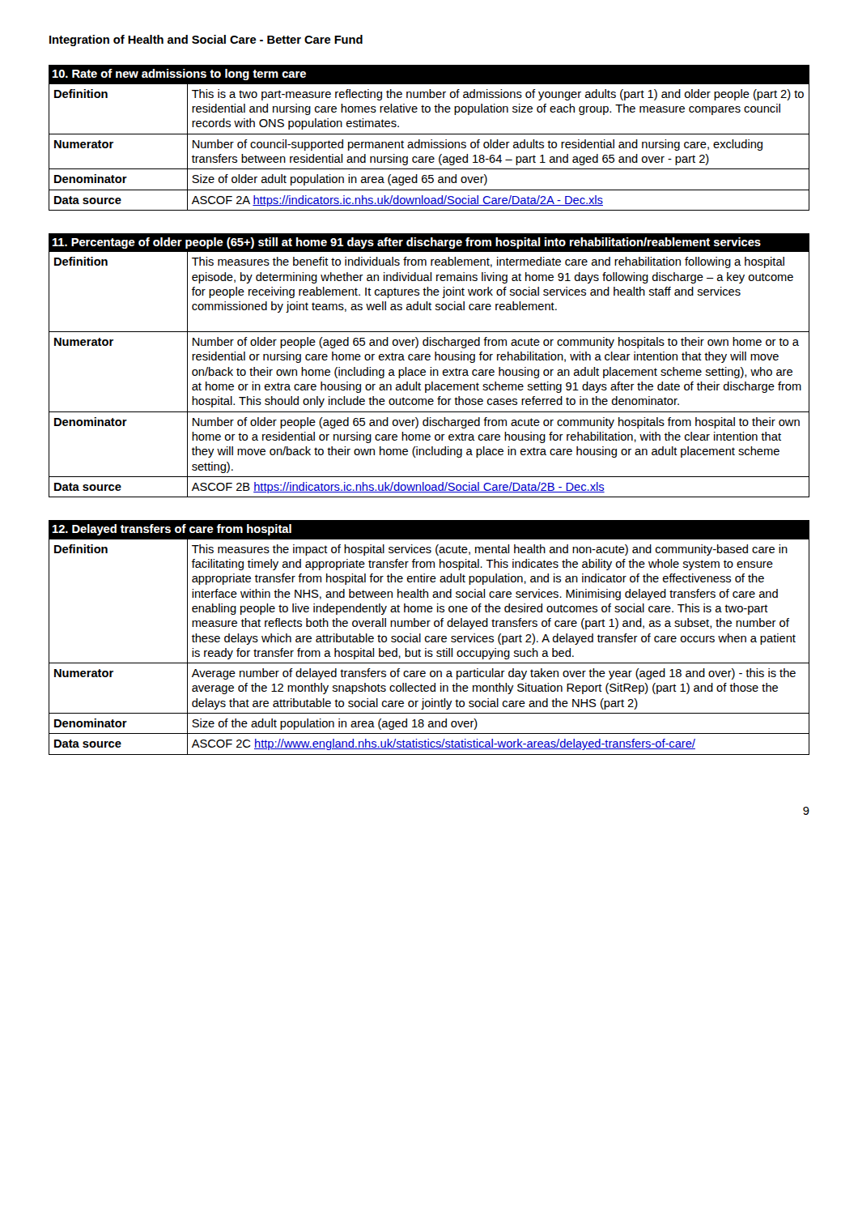Integration of Health and Social Care - Better Care Fund
10. Rate of new admissions to long term care
| Definition | This is a two part-measure reflecting the number of admissions of younger adults (part 1) and older people (part 2) to residential and nursing care homes relative to the population size of each group. The measure compares council records with ONS population estimates. |
| Numerator | Number of council-supported permanent admissions of older adults to residential and nursing care, excluding transfers between residential and nursing care (aged 18-64 – part 1 and aged 65 and over - part 2) |
| Denominator | Size of older adult population in area (aged 65 and over) |
| Data source | ASCOF 2A https://indicators.ic.nhs.uk/download/Social Care/Data/2A - Dec.xls |
11. Percentage of older people (65+) still at home 91 days after discharge from hospital into rehabilitation/reablement services
| Definition | This measures the benefit to individuals from reablement, intermediate care and rehabilitation following a hospital episode, by determining whether an individual remains living at home 91 days following discharge – a key outcome for people receiving reablement. It captures the joint work of social services and health staff and services commissioned by joint teams, as well as adult social care reablement. |
| Numerator | Number of older people (aged 65 and over) discharged from acute or community hospitals to their own home or to a residential or nursing care home or extra care housing for rehabilitation, with a clear intention that they will move on/back to their own home (including a place in extra care housing or an adult placement scheme setting), who are at home or in extra care housing or an adult placement scheme setting 91 days after the date of their discharge from hospital. This should only include the outcome for those cases referred to in the denominator. |
| Denominator | Number of older people (aged 65 and over) discharged from acute or community hospitals from hospital to their own home or to a residential or nursing care home or extra care housing for rehabilitation, with the clear intention that they will move on/back to their own home (including a place in extra care housing or an adult placement scheme setting). |
| Data source | ASCOF 2B https://indicators.ic.nhs.uk/download/Social Care/Data/2B - Dec.xls |
12. Delayed transfers of care from hospital
| Definition | This measures the impact of hospital services (acute, mental health and non-acute) and community-based care in facilitating timely and appropriate transfer from hospital. This indicates the ability of the whole system to ensure appropriate transfer from hospital for the entire adult population, and is an indicator of the effectiveness of the interface within the NHS, and between health and social care services. Minimising delayed transfers of care and enabling people to live independently at home is one of the desired outcomes of social care. This is a two-part measure that reflects both the overall number of delayed transfers of care (part 1) and, as a subset, the number of these delays which are attributable to social care services (part 2). A delayed transfer of care occurs when a patient is ready for transfer from a hospital bed, but is still occupying such a bed. |
| Numerator | Average number of delayed transfers of care on a particular day taken over the year (aged 18 and over) - this is the average of the 12 monthly snapshots collected in the monthly Situation Report (SitRep) (part 1) and of those the delays that are attributable to social care or jointly to social care and the NHS (part 2) |
| Denominator | Size of the adult population in area (aged 18 and over) |
| Data source | ASCOF 2C http://www.england.nhs.uk/statistics/statistical-work-areas/delayed-transfers-of-care/ |
9